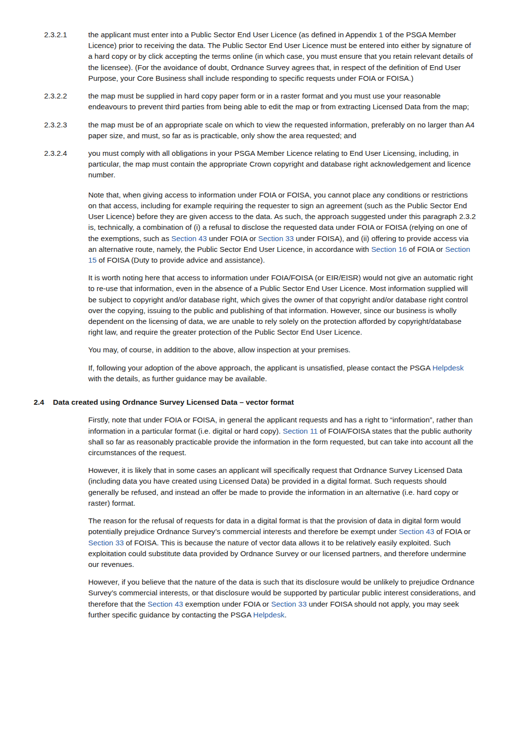2.3.2.1 the applicant must enter into a Public Sector End User Licence (as defined in Appendix 1 of the PSGA Member Licence) prior to receiving the data. The Public Sector End User Licence must be entered into either by signature of a hard copy or by click accepting the terms online (in which case, you must ensure that you retain relevant details of the licensee). (For the avoidance of doubt, Ordnance Survey agrees that, in respect of the definition of End User Purpose, your Core Business shall include responding to specific requests under FOIA or FOISA.)
2.3.2.2 the map must be supplied in hard copy paper form or in a raster format and you must use your reasonable endeavours to prevent third parties from being able to edit the map or from extracting Licensed Data from the map;
2.3.2.3 the map must be of an appropriate scale on which to view the requested information, preferably on no larger than A4 paper size, and must, so far as is practicable, only show the area requested; and
2.3.2.4 you must comply with all obligations in your PSGA Member Licence relating to End User Licensing, including, in particular, the map must contain the appropriate Crown copyright and database right acknowledgement and licence number.
Note that, when giving access to information under FOIA or FOISA, you cannot place any conditions or restrictions on that access, including for example requiring the requester to sign an agreement (such as the Public Sector End User Licence) before they are given access to the data. As such, the approach suggested under this paragraph 2.3.2 is, technically, a combination of (i) a refusal to disclose the requested data under FOIA or FOISA (relying on one of the exemptions, such as Section 43 under FOIA or Section 33 under FOISA), and (ii) offering to provide access via an alternative route, namely, the Public Sector End User Licence, in accordance with Section 16 of FOIA or Section 15 of FOISA (Duty to provide advice and assistance).
It is worth noting here that access to information under FOIA/FOISA (or EIR/EISR) would not give an automatic right to re-use that information, even in the absence of a Public Sector End User Licence. Most information supplied will be subject to copyright and/or database right, which gives the owner of that copyright and/or database right control over the copying, issuing to the public and publishing of that information. However, since our business is wholly dependent on the licensing of data, we are unable to rely solely on the protection afforded by copyright/database right law, and require the greater protection of the Public Sector End User Licence.
You may, of course, in addition to the above, allow inspection at your premises.
If, following your adoption of the above approach, the applicant is unsatisfied, please contact the PSGA Helpdesk with the details, as further guidance may be available.
2.4 Data created using Ordnance Survey Licensed Data – vector format
Firstly, note that under FOIA or FOISA, in general the applicant requests and has a right to “information”, rather than information in a particular format (i.e. digital or hard copy). Section 11 of FOIA/FOISA states that the public authority shall so far as reasonably practicable provide the information in the form requested, but can take into account all the circumstances of the request.
However, it is likely that in some cases an applicant will specifically request that Ordnance Survey Licensed Data (including data you have created using Licensed Data) be provided in a digital format. Such requests should generally be refused, and instead an offer be made to provide the information in an alternative (i.e. hard copy or raster) format.
The reason for the refusal of requests for data in a digital format is that the provision of data in digital form would potentially prejudice Ordnance Survey’s commercial interests and therefore be exempt under Section 43 of FOIA or Section 33 of FOISA. This is because the nature of vector data allows it to be relatively easily exploited. Such exploitation could substitute data provided by Ordnance Survey or our licensed partners, and therefore undermine our revenues.
However, if you believe that the nature of the data is such that its disclosure would be unlikely to prejudice Ordnance Survey’s commercial interests, or that disclosure would be supported by particular public interest considerations, and therefore that the Section 43 exemption under FOIA or Section 33 under FOISA should not apply, you may seek further specific guidance by contacting the PSGA Helpdesk.